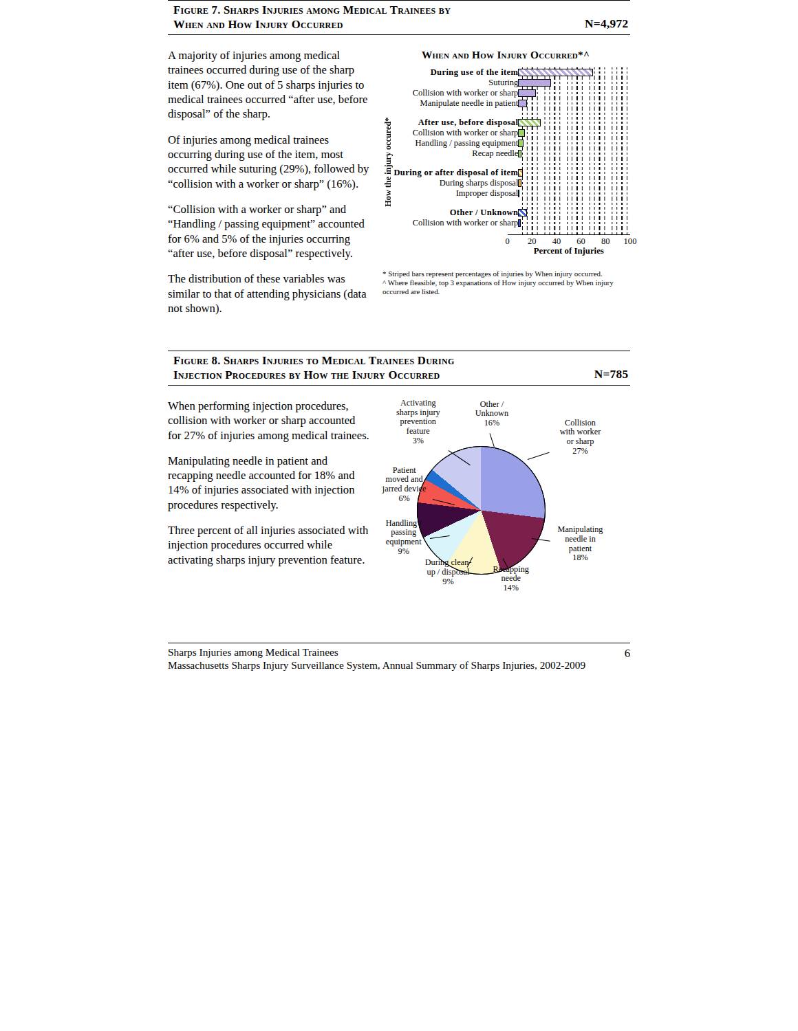Figure 7. Sharps Injuries among Medical Trainees by When and How Injury Occurred N=4,972
A majority of injuries among medical trainees occurred during use of the sharp item (67%). One out of 5 sharps injuries to medical trainees occurred “after use, before disposal” of the sharp.
Of injuries among medical trainees occurring during use of the item, most occurred while suturing (29%), followed by “collision with a worker or sharp” (16%).
“Collision with a worker or sharp” and “Handling / passing equipment” accounted for 6% and 5% of the injuries occurring “after use, before disposal” respectively.
The distribution of these variables was similar to that of attending physicians (data not shown).
When and How Injury Occurred*^
How the injury occured*
| During use of the item | |
| Suturing | |
| Collision with worker or sharp | |
| Manipulate needle in patient | |
| After use, before disposal | |
| Collision with worker or sharp | |
| Handling / passing equipment | |
| Recap needle | |
| During or after disposal of item | |
| During sharps disposal | |
| Improper disposal | |
| Other / Unknown | |
| Collision with worker or sharp | |
0 20 40 60 80 100
Percent of Injuries
* Striped bars represent percentages of injuries by When injury occurred.
^ Where fleasible, top 3 expanations of How injury occurred by When injury occurred are listed.
Figure 8. Sharps Injuries to Medical Trainees During Injection Procedures by How the Injury Occurred N=785
When performing injection procedures, collision with worker or sharp accounted for 27% of injuries among medical trainees.
Manipulating needle in patient and recapping needle accounted for 18% and 14% of injuries associated with injection procedures respectively.
Three percent of all injuries associated with injection procedures occurred while activating sharps injury prevention feature.
Other /
Unknown
16%
Collision
with worker
or sharp
27%
Manipulating
needle in
patient
18%
Recapping
neede
14%
During clean-
up / disposal
9%
Handling /
passing
equipment
9%
Patient
moved and
jarred device
6%
Activating
sharps injury
prevention
feature
3%
6
Sharps Injuries among Medical Trainees
Massachusetts Sharps Injury Surveillance System, Annual Summary of Sharps Injuries, 2002-2009